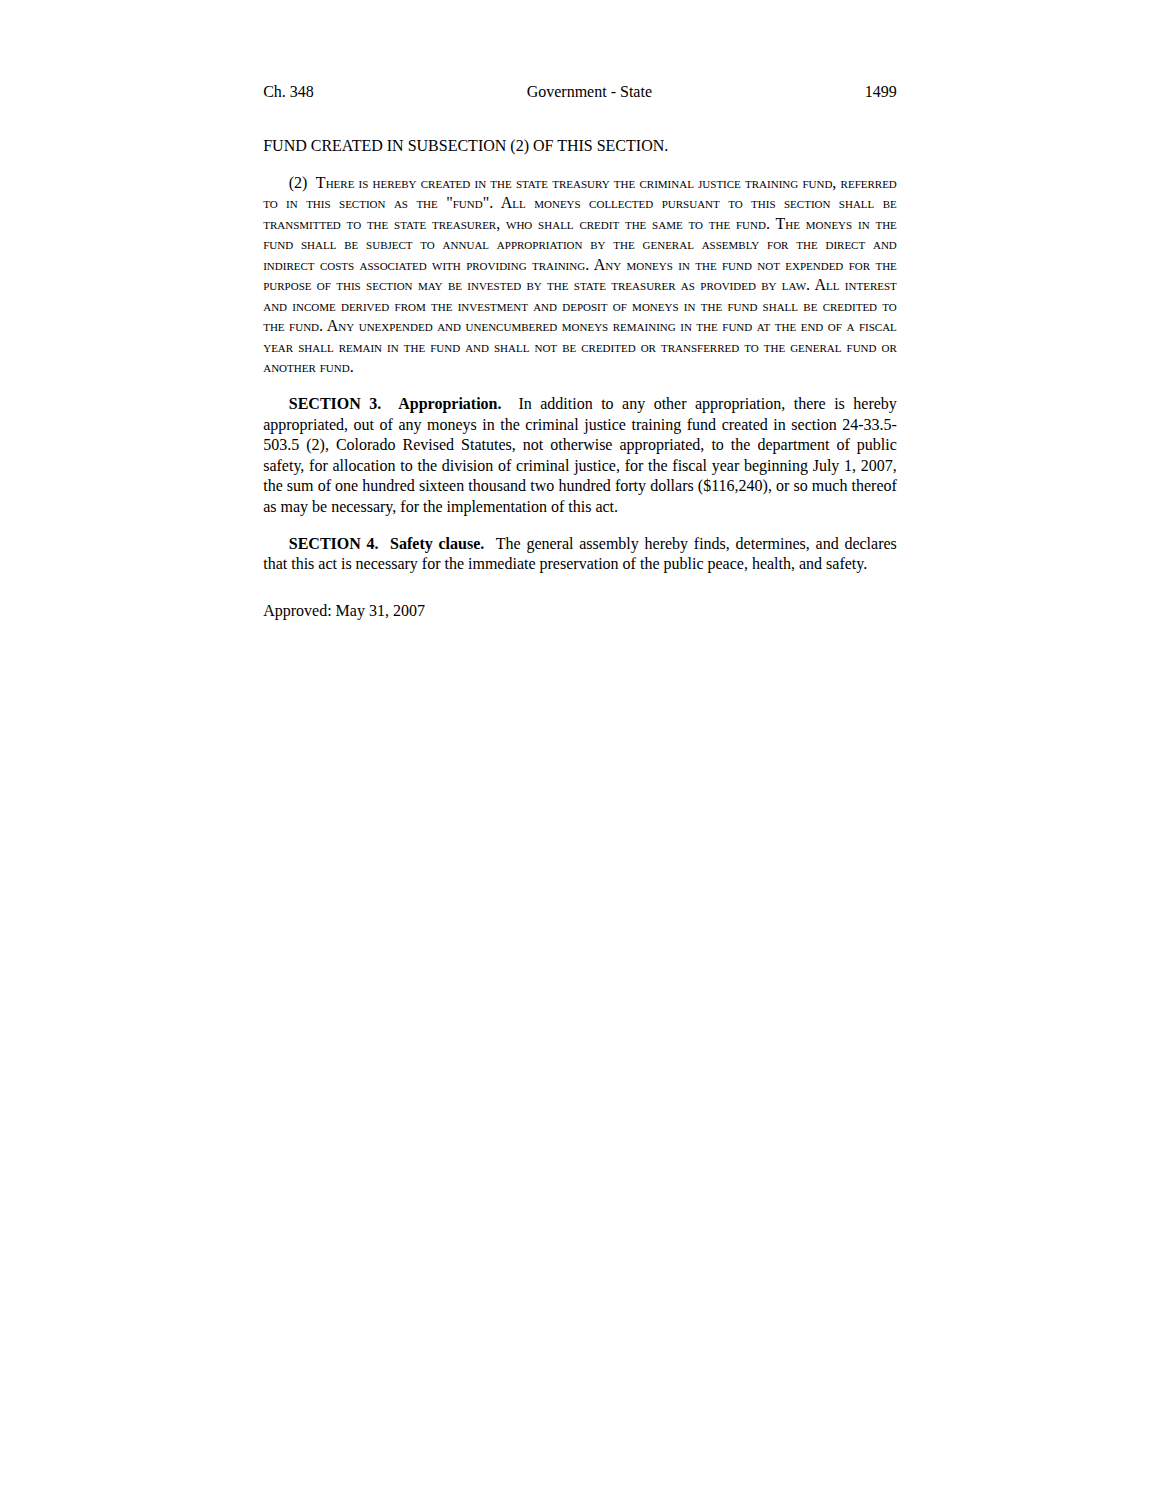Ch. 348 Government - State 1499
FUND CREATED IN SUBSECTION (2) OF THIS SECTION.
(2) There is hereby created in the state treasury the criminal justice training fund, referred to in this section as the "fund". All moneys collected pursuant to this section shall be transmitted to the state treasurer, who shall credit the same to the fund. The moneys in the fund shall be subject to annual appropriation by the general assembly for the direct and indirect costs associated with providing training. Any moneys in the fund not expended for the purpose of this section may be invested by the state treasurer as provided by law. All interest and income derived from the investment and deposit of moneys in the fund shall be credited to the fund. Any unexpended and unencumbered moneys remaining in the fund at the end of a fiscal year shall remain in the fund and shall not be credited or transferred to the general fund or another fund.
SECTION 3. Appropriation. In addition to any other appropriation, there is hereby appropriated, out of any moneys in the criminal justice training fund created in section 24-33.5-503.5 (2), Colorado Revised Statutes, not otherwise appropriated, to the department of public safety, for allocation to the division of criminal justice, for the fiscal year beginning July 1, 2007, the sum of one hundred sixteen thousand two hundred forty dollars ($116,240), or so much thereof as may be necessary, for the implementation of this act.
SECTION 4. Safety clause. The general assembly hereby finds, determines, and declares that this act is necessary for the immediate preservation of the public peace, health, and safety.
Approved: May 31, 2007